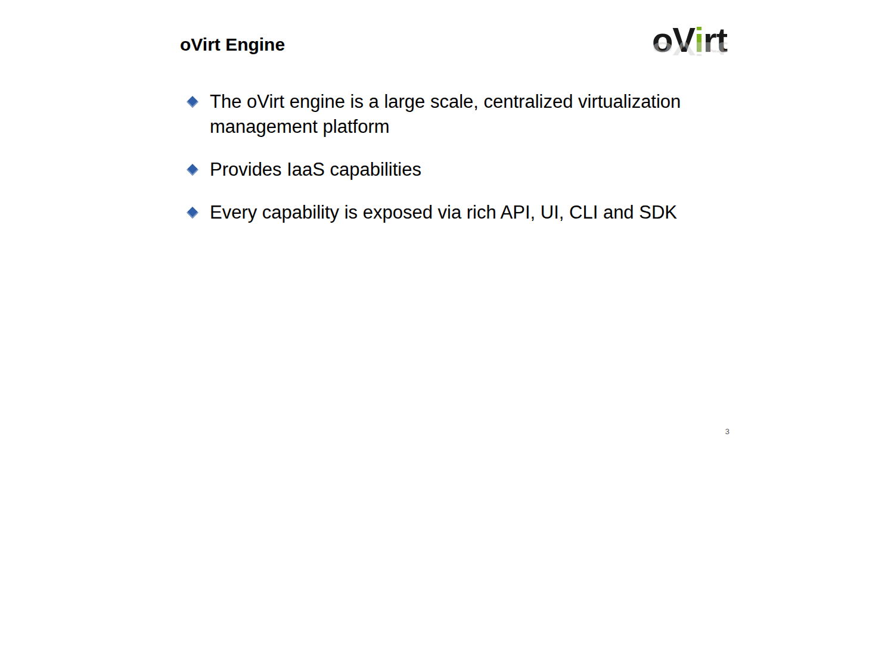oVirt
oVirt
oVirt Engine
The oVirt engine is a large scale, centralized virtualization management platform
Provides IaaS capabilities
Every capability is exposed via rich API, UI, CLI and SDK
3